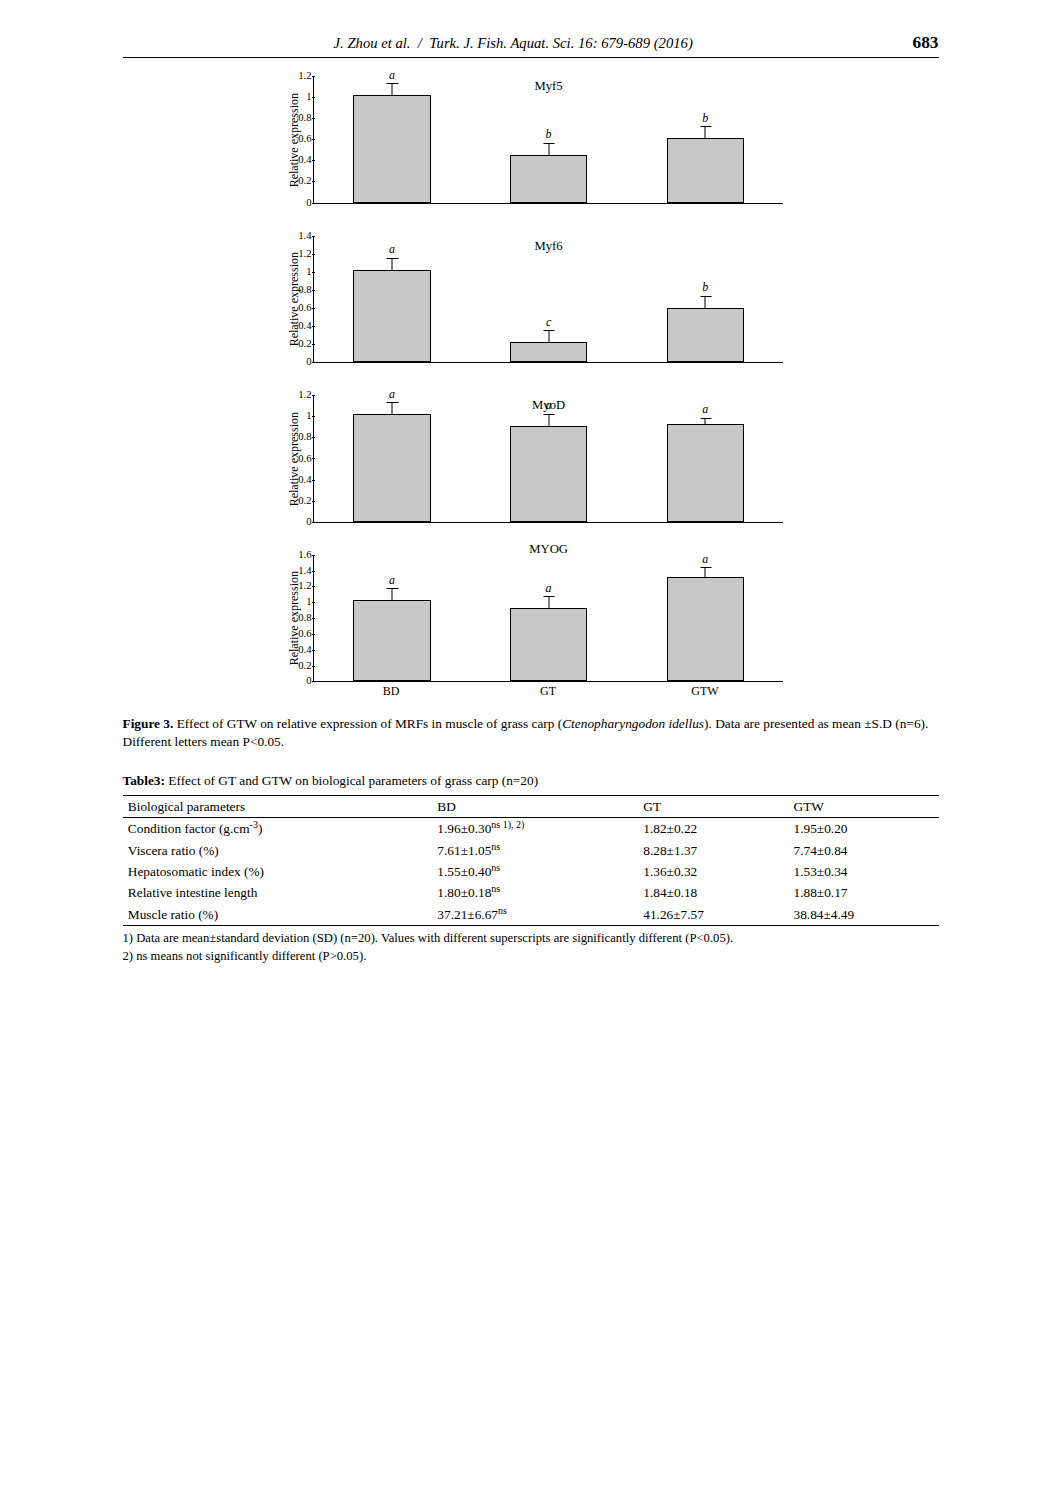J. Zhou et al. / Turk. J. Fish. Aquat. Sci. 16: 679-689 (2016)
683
Relative expression
Myf5
1.2
1
0.8
0.6
0.4
0.2
0
a
b
b
BD GT GTW
Relative expression
Myf6
1.4
1.2
1
0.8
0.6
0.4
0.2
0
a
c
b
BD GT GTW
Relative expression
MyoD
1.2
1
0.8
0.6
0.4
0.2
0
a
a
a
BD GT GTW
Relative expression
MYOG
1.6
1.4
1.2
1
0.8
0.6
0.4
0.2
0
a
a
a
BD GT GTW
Figure 3. Effect of GTW on relative expression of MRFs in muscle of grass carp (Ctenopharyngodon idellus). Data are presented as mean ±S.D (n=6). Different letters mean P<0.05.
Table3: Effect of GT and GTW on biological parameters of grass carp (n=20)
| Biological parameters | BD | GT | GTW |
| --- | --- | --- | --- |
| Condition factor (g.cm -3 ) | 1.96±0.30 ns 1), 2) | 1.82±0.22 | 1.95±0.20 |
| Viscera ratio (%) | 7.61±1.05 ns | 8.28±1.37 | 7.74±0.84 |
| Hepatosomatic index (%) | 1.55±0.40 ns | 1.36±0.32 | 1.53±0.34 |
| Relative intestine length | 1.80±0.18 ns | 1.84±0.18 | 1.88±0.17 |
| Muscle ratio (%) | 37.21±6.67 ns | 41.26±7.57 | 38.84±4.49 |
1) Data are mean±standard deviation (SD) (n=20). Values with different superscripts are significantly different (P<0.05).
2) ns means not significantly different (P>0.05).